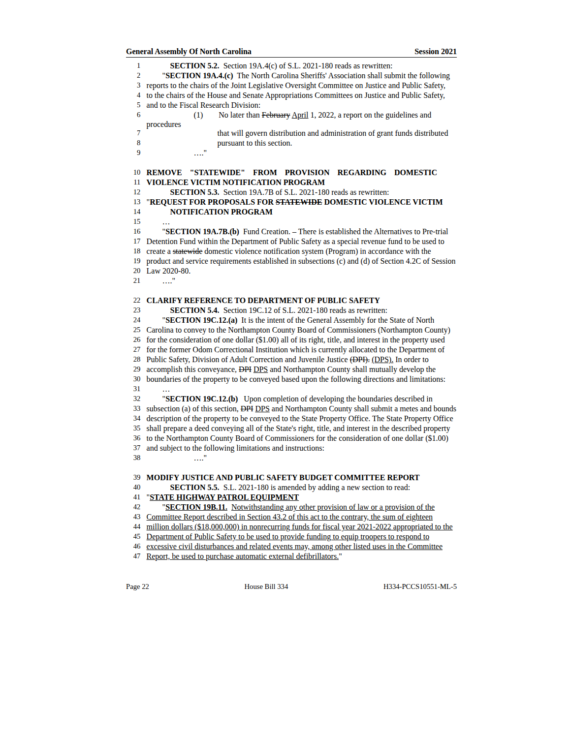General Assembly Of North Carolina
Session 2021
SECTION 5.2. Section 19A.4(c) of S.L. 2021-180 reads as rewritten:
"SECTION 19A.4.(c) The North Carolina Sheriffs' Association shall submit the following
reports to the chairs of the Joint Legislative Oversight Committee on Justice and Public Safety,
to the chairs of the House and Senate Appropriations Committees on Justice and Public Safety,
and to the Fiscal Research Division:
(1) No later than February April 1, 2022, a report on the guidelines and procedures
that will govern distribution and administration of grant funds distributed
pursuant to this section.
…."
REMOVE "STATEWIDE" FROM PROVISION REGARDING DOMESTIC
VIOLENCE VICTIM NOTIFICATION PROGRAM
SECTION 5.3. Section 19A.7B of S.L. 2021-180 reads as rewritten:
"REQUEST FOR PROPOSALS FOR STATEWIDE DOMESTIC VIOLENCE VICTIM
NOTIFICATION PROGRAM
…
"SECTION 19A.7B.(b) Fund Creation. – There is established the Alternatives to Pre-trial
Detention Fund within the Department of Public Safety as a special revenue fund to be used to
create a statewide domestic violence notification system (Program) in accordance with the
product and service requirements established in subsections (c) and (d) of Section 4.2C of Session
Law 2020-80.
…."
CLARIFY REFERENCE TO DEPARTMENT OF PUBLIC SAFETY
SECTION 5.4. Section 19C.12 of S.L. 2021-180 reads as rewritten:
"SECTION 19C.12.(a) It is the intent of the General Assembly for the State of North
Carolina to convey to the Northampton County Board of Commissioners (Northampton County)
for the consideration of one dollar ($1.00) all of its right, title, and interest in the property used
for the former Odom Correctional Institution which is currently allocated to the Department of
Public Safety, Division of Adult Correction and Juvenile Justice (DPI). (DPS). In order to
accomplish this conveyance, DPI DPS and Northampton County shall mutually develop the
boundaries of the property to be conveyed based upon the following directions and limitations:
…
"SECTION 19C.12.(b) Upon completion of developing the boundaries described in
subsection (a) of this section, DPI DPS and Northampton County shall submit a metes and bounds
description of the property to be conveyed to the State Property Office. The State Property Office
shall prepare a deed conveying all of the State's right, title, and interest in the described property
to the Northampton County Board of Commissioners for the consideration of one dollar ($1.00)
and subject to the following limitations and instructions:
…."
MODIFY JUSTICE AND PUBLIC SAFETY BUDGET COMMITTEE REPORT
SECTION 5.5. S.L. 2021-180 is amended by adding a new section to read:
"STATE HIGHWAY PATROL EQUIPMENT
"SECTION 19B.11. Notwithstanding any other provision of law or a provision of the
Committee Report described in Section 43.2 of this act to the contrary, the sum of eighteen
million dollars ($18,000,000) in nonrecurring funds for fiscal year 2021-2022 appropriated to the
Department of Public Safety to be used to provide funding to equip troopers to respond to
excessive civil disturbances and related events may, among other listed uses in the Committee
Report, be used to purchase automatic external defibrillators."
Page 22
House Bill 334
H334-PCCS10551-ML-5